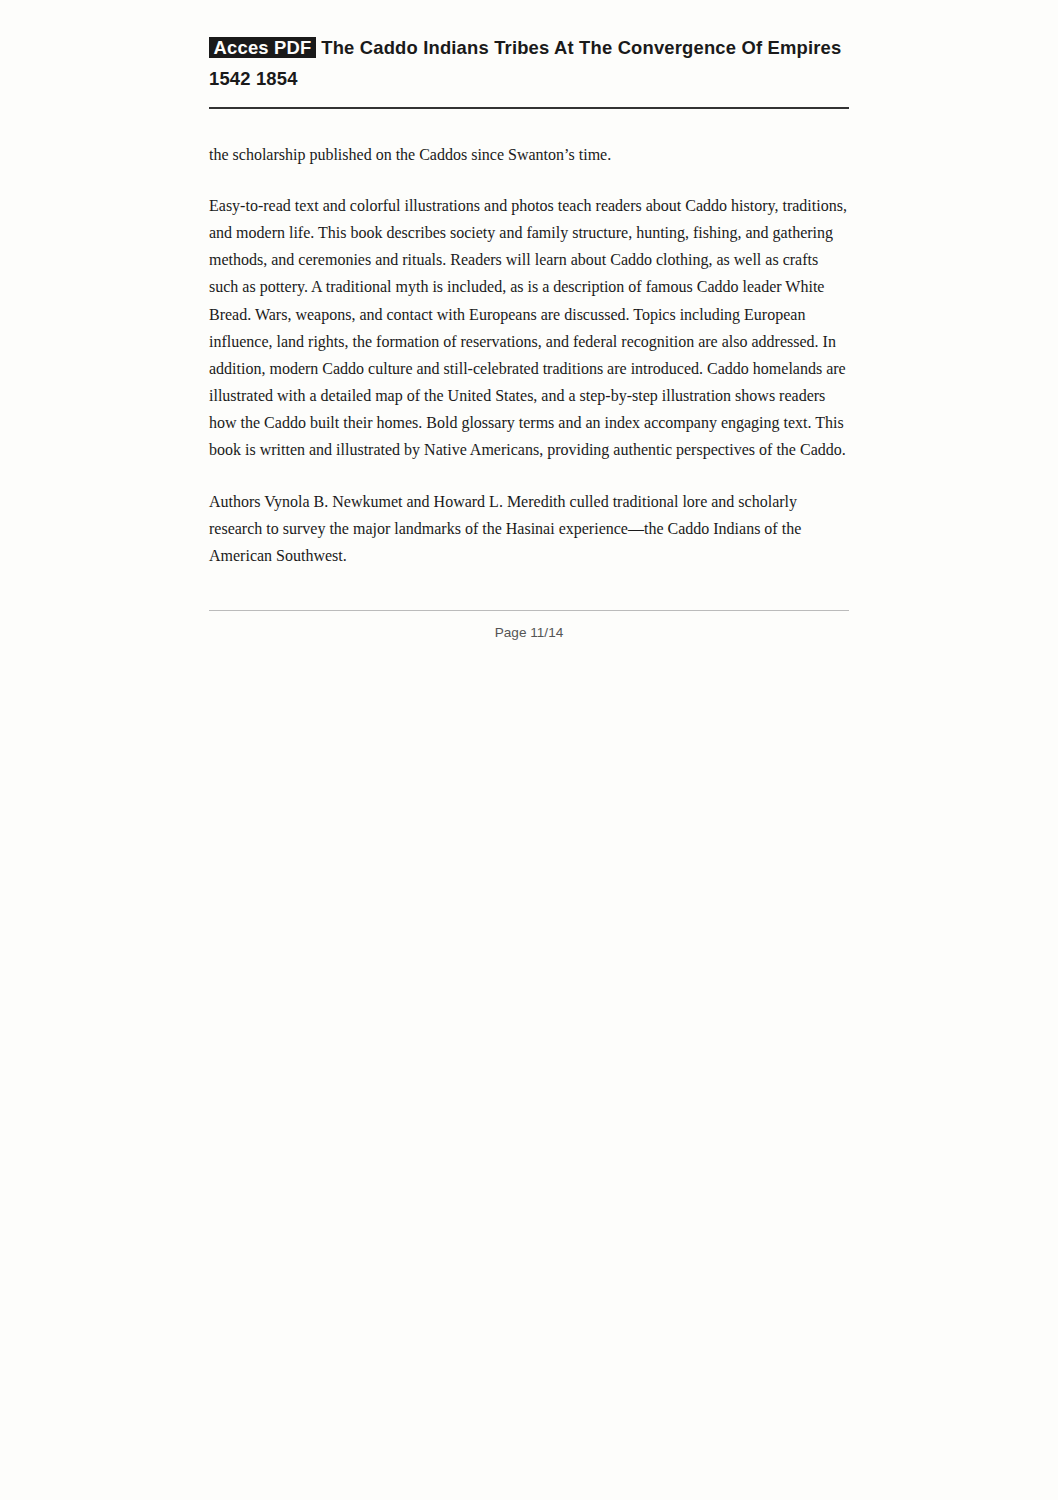Acces PDF The Caddo Indians Tribes At The Convergence Of Empires 1542 1854
the scholarship published on the Caddos since Swanton’s time.
Easy-to-read text and colorful illustrations and photos teach readers about Caddo history, traditions, and modern life. This book describes society and family structure, hunting, fishing, and gathering methods, and ceremonies and rituals. Readers will learn about Caddo clothing, as well as crafts such as pottery. A traditional myth is included, as is a description of famous Caddo leader White Bread. Wars, weapons, and contact with Europeans are discussed. Topics including European influence, land rights, the formation of reservations, and federal recognition are also addressed. In addition, modern Caddo culture and still-celebrated traditions are introduced. Caddo homelands are illustrated with a detailed map of the United States, and a step-by-step illustration shows readers how the Caddo built their homes. Bold glossary terms and an index accompany engaging text. This book is written and illustrated by Native Americans, providing authentic perspectives of the Caddo.
Authors Vynola B. Newkumet and Howard L. Meredith culled traditional lore and scholarly research to survey the major landmarks of the Hasinai experience—the Caddo Indians of the American Southwest.
Page 11/14